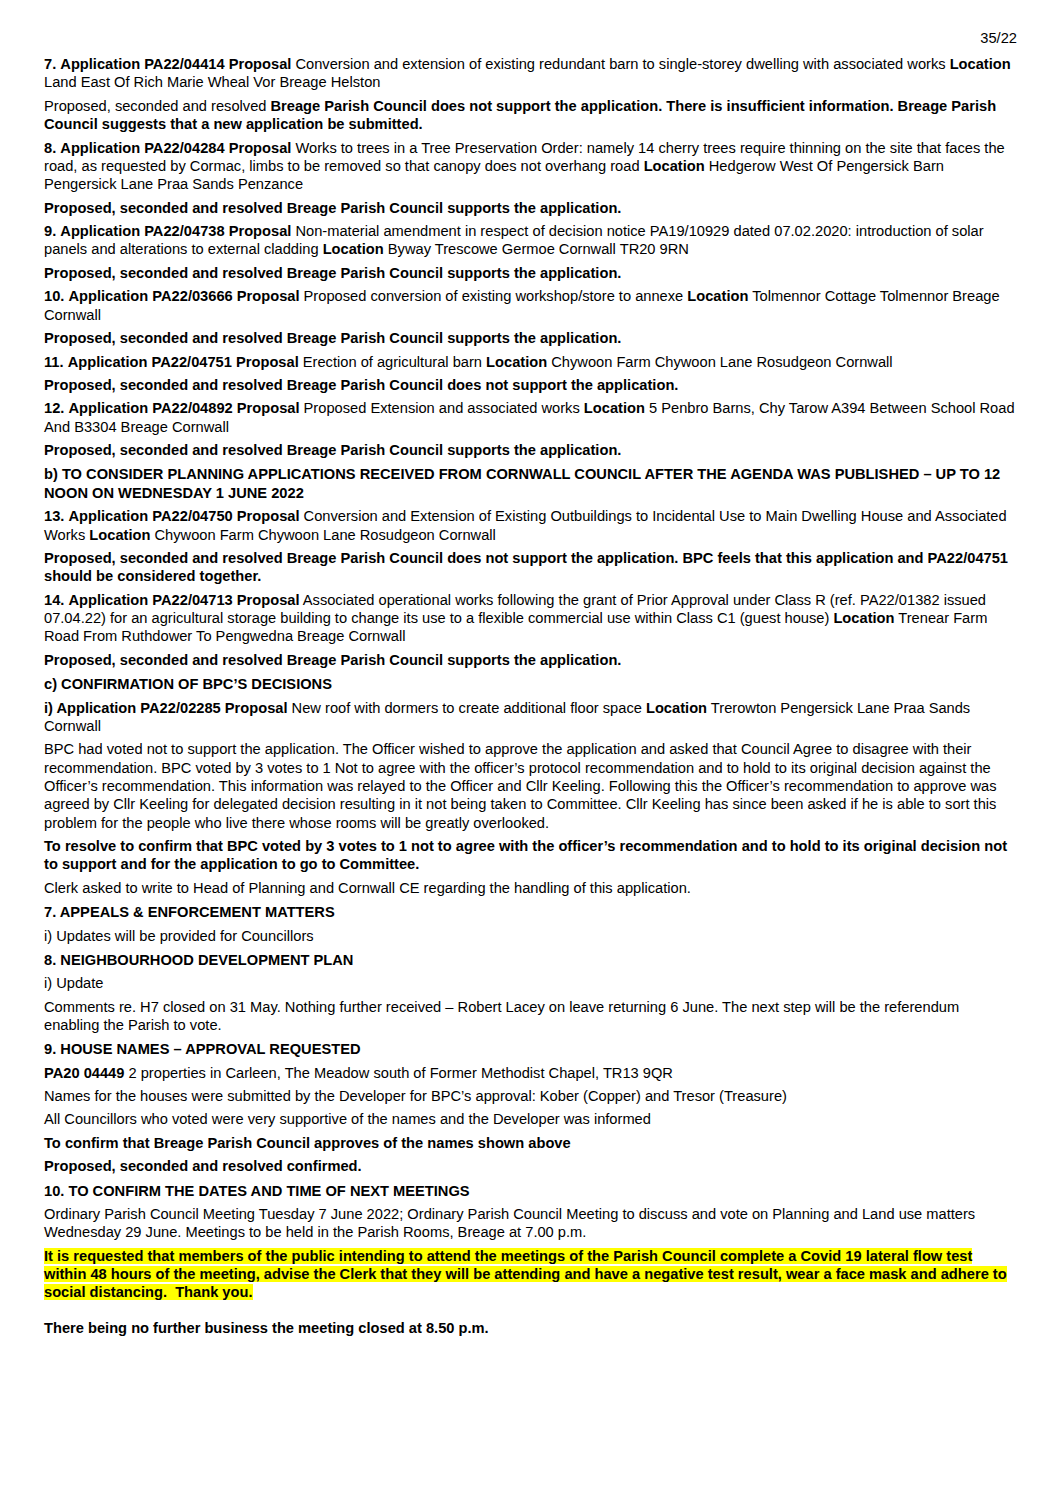35/22
7. Application PA22/04414 Proposal Conversion and extension of existing redundant barn to single-storey dwelling with associated works Location Land East Of Rich Marie Wheal Vor Breage Helston
Proposed, seconded and resolved Breage Parish Council does not support the application. There is insufficient information. Breage Parish Council suggests that a new application be submitted.
8. Application PA22/04284 Proposal Works to trees in a Tree Preservation Order: namely 14 cherry trees require thinning on the site that faces the road, as requested by Cormac, limbs to be removed so that canopy does not overhang road Location Hedgerow West Of Pengersick Barn Pengersick Lane Praa Sands Penzance
Proposed, seconded and resolved Breage Parish Council supports the application.
9. Application PA22/04738 Proposal Non-material amendment in respect of decision notice PA19/10929 dated 07.02.2020: introduction of solar panels and alterations to external cladding Location Byway Trescowe Germoe Cornwall TR20 9RN
Proposed, seconded and resolved Breage Parish Council supports the application.
10. Application PA22/03666 Proposal Proposed conversion of existing workshop/store to annexe Location Tolmennor Cottage Tolmennor Breage Cornwall
Proposed, seconded and resolved Breage Parish Council supports the application.
11. Application PA22/04751 Proposal Erection of agricultural barn Location Chywoon Farm Chywoon Lane Rosudgeon Cornwall
Proposed, seconded and resolved Breage Parish Council does not support the application.
12. Application PA22/04892 Proposal Proposed Extension and associated works Location 5 Penbro Barns, Chy Tarow A394 Between School Road And B3304 Breage Cornwall
Proposed, seconded and resolved Breage Parish Council supports the application.
b) TO CONSIDER PLANNING APPLICATIONS RECEIVED FROM CORNWALL COUNCIL AFTER THE AGENDA WAS PUBLISHED – UP TO 12 NOON ON WEDNESDAY 1 JUNE 2022
13. Application PA22/04750 Proposal Conversion and Extension of Existing Outbuildings to Incidental Use to Main Dwelling House and Associated Works Location Chywoon Farm Chywoon Lane Rosudgeon Cornwall
Proposed, seconded and resolved Breage Parish Council does not support the application. BPC feels that this application and PA22/04751 should be considered together.
14. Application PA22/04713 Proposal Associated operational works following the grant of Prior Approval under Class R (ref. PA22/01382 issued 07.04.22) for an agricultural storage building to change its use to a flexible commercial use within Class C1 (guest house) Location Trenear Farm Road From Ruthdower To Pengwedna Breage Cornwall
Proposed, seconded and resolved Breage Parish Council supports the application.
c) CONFIRMATION OF BPC’S DECISIONS
i) Application PA22/02285 Proposal New roof with dormers to create additional floor space Location Trerowton Pengersick Lane Praa Sands Cornwall
BPC had voted not to support the application. The Officer wished to approve the application and asked that Council Agree to disagree with their recommendation. BPC voted by 3 votes to 1 Not to agree with the officer’s protocol recommendation and to hold to its original decision against the Officer’s recommendation. This information was relayed to the Officer and Cllr Keeling. Following this the Officer’s recommendation to approve was agreed by Cllr Keeling for delegated decision resulting in it not being taken to Committee. Cllr Keeling has since been asked if he is able to sort this problem for the people who live there whose rooms will be greatly overlooked.
To resolve to confirm that BPC voted by 3 votes to 1 not to agree with the officer’s recommendation and to hold to its original decision not to support and for the application to go to Committee.
Clerk asked to write to Head of Planning and Cornwall CE regarding the handling of this application.
7. APPEALS & ENFORCEMENT MATTERS
i) Updates will be provided for Councillors
8. NEIGHBOURHOOD DEVELOPMENT PLAN
i) Update
Comments re. H7 closed on 31 May. Nothing further received – Robert Lacey on leave returning 6 June. The next step will be the referendum enabling the Parish to vote.
9. HOUSE NAMES – APPROVAL REQUESTED
PA20 04449 2 properties in Carleen, The Meadow south of Former Methodist Chapel, TR13 9QR
Names for the houses were submitted by the Developer for BPC’s approval: Kober (Copper) and Tresor (Treasure)
All Councillors who voted were very supportive of the names and the Developer was informed
To confirm that Breage Parish Council approves of the names shown above
Proposed, seconded and resolved confirmed.
10. TO CONFIRM THE DATES AND TIME OF NEXT MEETINGS
Ordinary Parish Council Meeting Tuesday 7 June 2022; Ordinary Parish Council Meeting to discuss and vote on Planning and Land use matters Wednesday 29 June. Meetings to be held in the Parish Rooms, Breage at 7.00 p.m.
It is requested that members of the public intending to attend the meetings of the Parish Council complete a Covid 19 lateral flow test within 48 hours of the meeting, advise the Clerk that they will be attending and have a negative test result, wear a face mask and adhere to social distancing. Thank you.
There being no further business the meeting closed at 8.50 p.m.